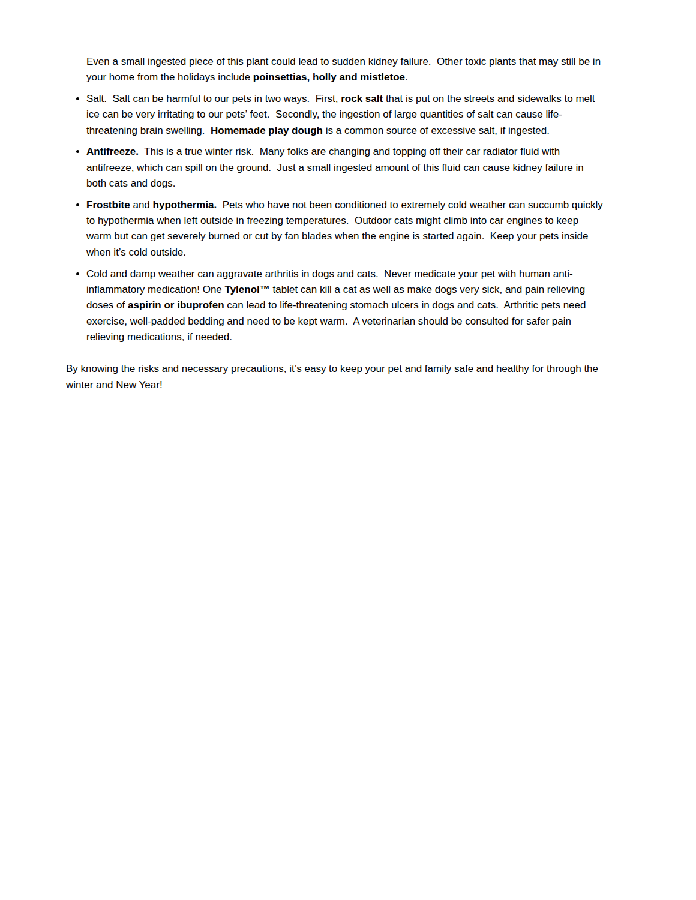Even a small ingested piece of this plant could lead to sudden kidney failure. Other toxic plants that may still be in your home from the holidays include poinsettias, holly and mistletoe.
Salt. Salt can be harmful to our pets in two ways. First, rock salt that is put on the streets and sidewalks to melt ice can be very irritating to our pets’ feet. Secondly, the ingestion of large quantities of salt can cause life-threatening brain swelling. Homemade play dough is a common source of excessive salt, if ingested.
Antifreeze. This is a true winter risk. Many folks are changing and topping off their car radiator fluid with antifreeze, which can spill on the ground. Just a small ingested amount of this fluid can cause kidney failure in both cats and dogs.
Frostbite and hypothermia. Pets who have not been conditioned to extremely cold weather can succumb quickly to hypothermia when left outside in freezing temperatures. Outdoor cats might climb into car engines to keep warm but can get severely burned or cut by fan blades when the engine is started again. Keep your pets inside when it’s cold outside.
Cold and damp weather can aggravate arthritis in dogs and cats. Never medicate your pet with human anti-inflammatory medication! One Tylenol™ tablet can kill a cat as well as make dogs very sick, and pain relieving doses of aspirin or ibuprofen can lead to life-threatening stomach ulcers in dogs and cats. Arthritic pets need exercise, well-padded bedding and need to be kept warm. A veterinarian should be consulted for safer pain relieving medications, if needed.
By knowing the risks and necessary precautions, it’s easy to keep your pet and family safe and healthy for through the winter and New Year!